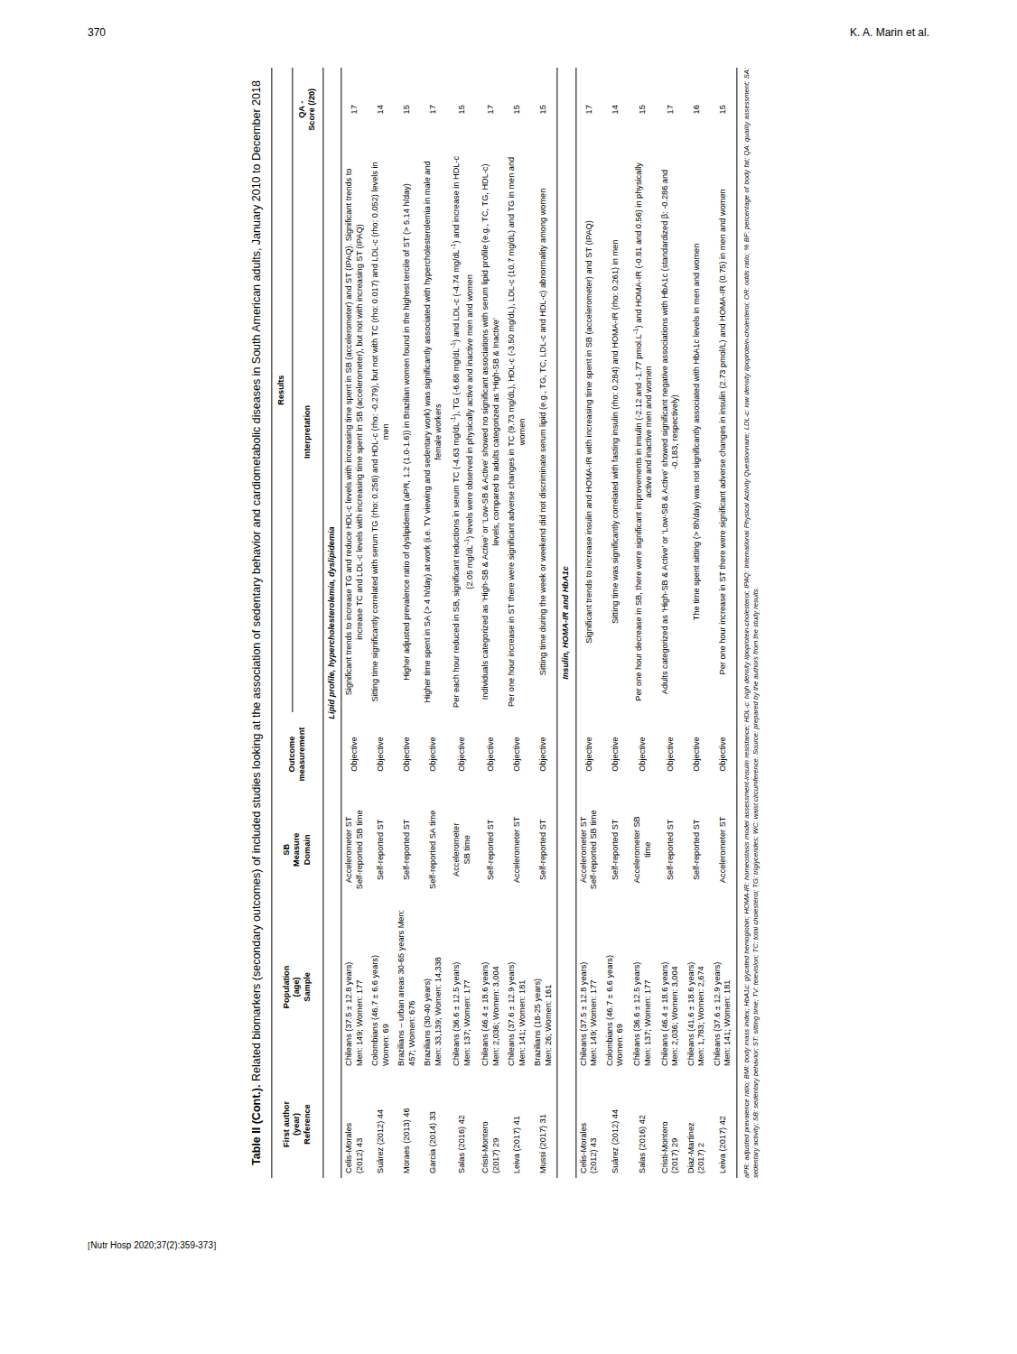370
K. A. Marin et al.
Table II (Cont.). Related biomarkers (secondary outcomes) of included studies looking at the association of sedentary behavior and cardiometabolic diseases in South American adults, January 2010 to December 2018
| First author (year) Reference | Population (age) Sample | SB Measure Domain | Outcome measurement | Results |
| --- | --- | --- | --- | --- |
| Interpretation | QA - Score (/20) |
| Lipid profile, hypercholesterolemia, dyslipidemia |
| Celis-Morales (2012) 43 | Chileans (37.5 ± 12.8 years) Men: 149; Women: 177 | Accelerometer ST Self-reported SB time | Objective | Significant trends to increase TG and reduce HDL-c levels with increasing time spent in SB (accelerometer) and ST (IPAQ). Significant trends to increase TC and LDL-c levels with increasing time spent in SB (accelerometer), but not with increasing ST (IPAQ) | 17 |
| Suárez (2012) 44 | Colombians (46.7 ± 6.6 years) Women: 69 | Self-reported ST | Objective | Sitting time significantly correlated with serum TG (rho: 0.258) and HDL-c (rho: -0.279), but not with TC (rho: 0.017) and LDL-c (rho: 0.052) levels in men | 14 |
| Moraes (2013) 46 | Brazilians – urban areas 30-65 years Men: 457; Women: 676 | Self-reported ST | Objective | Higher adjusted prevalence ratio of dyslipidemia (aPR, 1.2 (1.0-1.6)) in Brazilian women found in the highest tercile of ST (> 5.14 h/day) | 15 |
| Garcia (2014) 33 | Brazilians (30-40 years) Men: 33,139; Women: 14,338 | Self-reported SA time | Objective | Higher time spent in SA (> 4 h/day) at work (i.e. TV viewing and sedentary work) was significantly associated with hypercholesterolemia in male and female workers | 17 |
| Salas (2016) 42 | Chileans (36.6 ± 12.5 years) Men: 137; Women: 177 | Accelerometer SB time | Objective | Per each hour reduced in SB, significant reductions in serum TC (-4.63 mg/dL -1 ), TG (-6.68 mg/dL -1 ) and LDL-c (-4.74 mg/dL -1 ) and increase in HDL-c (2.05 mg/dL -1 ) levels were observed in physically active and inactive men and women | 15 |
| Cristi-Montero (2017) 29 | Chileans (46.4 ± 18.6 years) Men: 2,036; Women: 3,004 | Self-reported ST | Objective | Individuals categorized as ‘High-SB & Active’ or ‘Low-SB & Active’ showed no significant associations with serum lipid profile (e.g., TC, TG, HDL-c) levels, compared to adults categorized as ‘High-SB & Inactive’ | 17 |
| Leiva (2017) 41 | Chileans (37.6 ± 12.9 years) Men: 141; Women: 181 | Accelerometer ST | Objective | Per one hour increase in ST there were significant adverse changes in TC (9.73 mg/dL), HDL-c (-3.50 mg/dL), LDL-c (10.7 mg/dL) and TG in men and women | 15 |
| Mussi (2017) 31 | Brazilians (18-25 years) Men: 26; Women: 161 | Self-reported ST | Objective | Sitting time during the week or weekend did not discriminate serum lipid (e.g., TG, TC, LDL-c and HDL-c) abnormality among women | 15 |
| Insulin, HOMA-IR and HbA1c |
| Celis-Morales (2012) 43 | Chileans (37.5 ± 12.8 years) Men: 149; Women: 177 | Accelerometer ST Self-reported SB time | Objective | Significant trends to increase insulin and HOMA-IR with increasing time spent in SB (accelerometer) and ST (IPAQ) | 17 |
| Suárez (2012) 44 | Colombians (46.7 ± 6.6 years) Women: 69 | Self-reported ST | Objective | Sitting time was significantly correlated with fasting insulin (rho: 0.284) and HOMA-IR (rho: 0.261) in men | 14 |
| Salas (2016) 42 | Chileans (36.6 ± 12.5 years) Men: 137; Women: 177 | Accelerometer SB time | Objective | Per one hour decrease in SB, there were significant improvements in insulin (-2.12 and -1.77 pmol.L -1 ) and HOMA-IR (-0.81 and 0.56) in physically active and inactive men and women | 15 |
| Cristi-Montero (2017) 29 | Chileans (46.4 ± 18.6 years) Men: 2,036; Women: 3,004 | Self-reported ST | Objective | Adults categorized as ‘High-SB & Active’ or ‘Low-SB & Active’ showed significant negative associations with HbA1c (standardized β: -0.286 and -0.183, respectively) | 17 |
| Diaz-Martinez (2017) 2 | Chileans (41.6 ± 18.6 years) Men: 1,783; Women: 2,674 | Self-reported ST | Objective | The time spent sitting (> 8h/day) was not significantly associated with HbA1c levels in men and women | 16 |
| Leiva (2017) 42 | Chileans (37.6 ± 12.9 years) Men: 141; Women: 181 | Accelerometer ST | Objective | Per one hour increase in ST there were significant adverse changes in insulin (2.73 pmol/L) and HOMA-IR (0.75) in men and women | 15 |
aPR: adjusted prevalence ratio; BMI: body mass index; HbA1c: glycated hemoglobin; HOMA-IR: homeostasis model assessment-insulin resistance; HDL-c: high density lipoprotein-cholesterol; IPAQ: International Physical Activity Questionnaire; LDL-c: low density lipoprotein-cholesterol; OR: odds ratio; % BF: percentage of body fat; QA: quality assessment; SA: sedentary activity; SB: sedentary behavior; ST: sitting time; TV: television; TC: total cholesterol; TG: triglycerides; WC: waist circumference. Source: prepared by the authors from the study results.
[Nutr Hosp 2020;37(2):359-373]